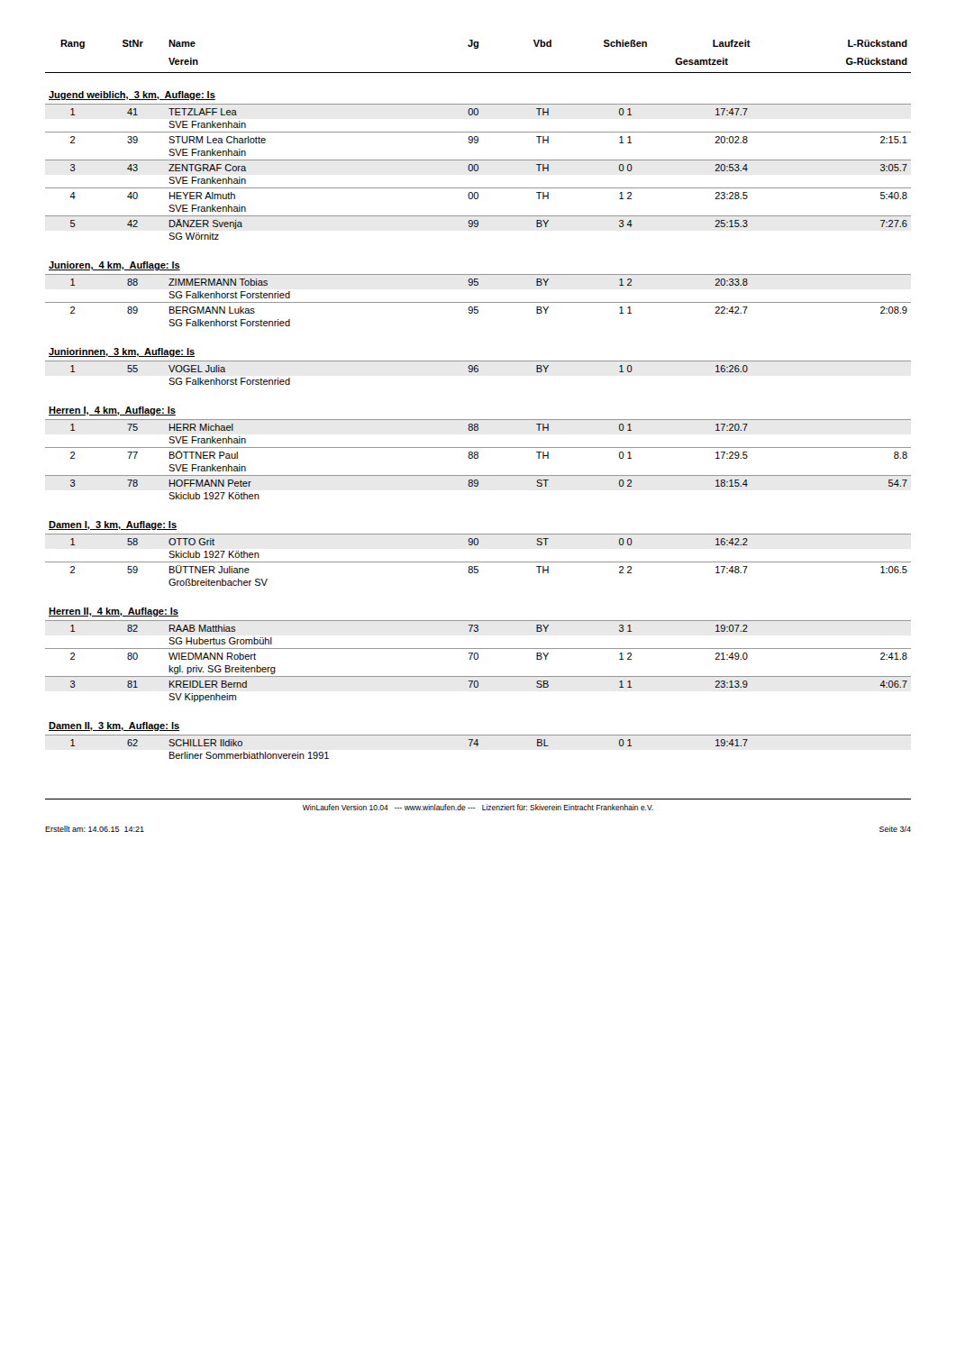| Rang | StNr | Name | Jg | Vbd | Schießen | Laufzeit | L-Rückstand |
| --- | --- | --- | --- | --- | --- | --- | --- |
| | | Verein | | | | Gesamtzeit | G-Rückstand |
| Jugend weiblich, 3 km, Auflage: ls |
| 1 | 41 | TETZLAFF Lea | 00 | TH | 0 1 | 17:47.7 | |
| | | SVE Frankenhain | | | | | |
| 2 | 39 | STURM Lea Charlotte | 99 | TH | 1 1 | 20:02.8 | 2:15.1 |
| | | SVE Frankenhain | | | | | |
| 3 | 43 | ZENTGRAF Cora | 00 | TH | 0 0 | 20:53.4 | 3:05.7 |
| | | SVE Frankenhain | | | | | |
| 4 | 40 | HEYER Almuth | 00 | TH | 1 2 | 23:28.5 | 5:40.8 |
| | | SVE Frankenhain | | | | | |
| 5 | 42 | DÄNZER Svenja | 99 | BY | 3 4 | 25:15.3 | 7:27.6 |
| | | SG Wörnitz | | | | | |
| Junioren, 4 km, Auflage: ls |
| 1 | 88 | ZIMMERMANN Tobias | 95 | BY | 1 2 | 20:33.8 | |
| | | SG Falkenhorst Forstenried | | | | | |
| 2 | 89 | BERGMANN Lukas | 95 | BY | 1 1 | 22:42.7 | 2:08.9 |
| | | SG Falkenhorst Forstenried | | | | | |
| Juniorinnen, 3 km, Auflage: ls |
| 1 | 55 | VOGEL Julia | 96 | BY | 1 0 | 16:26.0 | |
| | | SG Falkenhorst Forstenried | | | | | |
| Herren I, 4 km, Auflage: ls |
| 1 | 75 | HERR Michael | 88 | TH | 0 1 | 17:20.7 | |
| | | SVE Frankenhain | | | | | |
| 2 | 77 | BÖTTNER Paul | 88 | TH | 0 1 | 17:29.5 | 8.8 |
| | | SVE Frankenhain | | | | | |
| 3 | 78 | HOFFMANN Peter | 89 | ST | 0 2 | 18:15.4 | 54.7 |
| | | Skiclub 1927 Köthen | | | | | |
| Damen I, 3 km, Auflage: ls |
| 1 | 58 | OTTO Grit | 90 | ST | 0 0 | 16:42.2 | |
| | | Skiclub 1927 Köthen | | | | | |
| 2 | 59 | BÜTTNER Juliane | 85 | TH | 2 2 | 17:48.7 | 1:06.5 |
| | | Großbreitenbacher SV | | | | | |
| Herren II, 4 km, Auflage: ls |
| 1 | 82 | RAAB Matthias | 73 | BY | 3 1 | 19:07.2 | |
| | | SG Hubertus Grombühl | | | | | |
| 2 | 80 | WIEDMANN Robert | 70 | BY | 1 2 | 21:49.0 | 2:41.8 |
| | | kgl. priv. SG Breitenberg | | | | | |
| 3 | 81 | KREIDLER Bernd | 70 | SB | 1 1 | 23:13.9 | 4:06.7 |
| | | SV Kippenheim | | | | | |
| Damen II, 3 km, Auflage: ls |
| 1 | 62 | SCHILLER Ildiko | 74 | BL | 0 1 | 19:41.7 | |
| | | Berliner Sommerbiathlonverein 1991 | | | | | |
WinLaufen Version 10.04 --- www.winlaufen.de --- Lizenziert für: Skiverein Eintracht Frankenhain e.V.
Erstellt am: 14.06.15 14:21 Seite 3/4